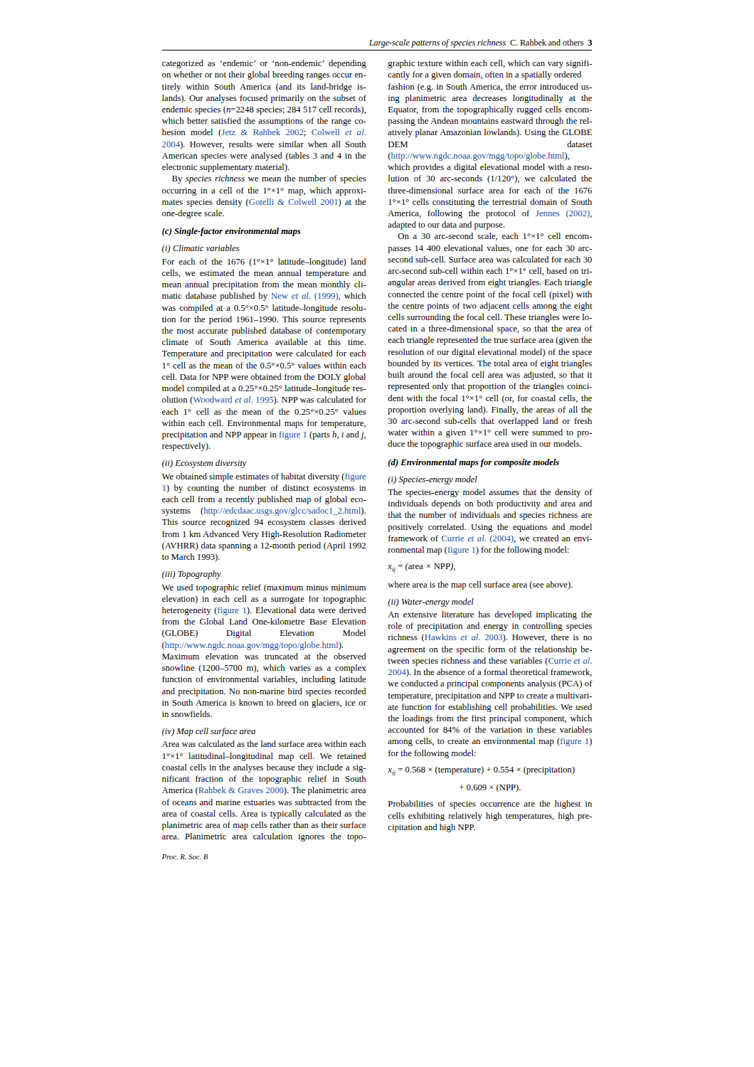Large-scale patterns of species richness C. Rahbek and others 3
categorized as ‘endemic’ or ‘non-endemic’ depending on whether or not their global breeding ranges occur entirely within South America (and its land-bridge islands). Our analyses focused primarily on the subset of endemic species (n=2248 species; 284 517 cell records), which better satisfied the assumptions of the range cohesion model (Jetz & Rahbek 2002; Colwell et al. 2004). However, results were similar when all South American species were analysed (tables 3 and 4 in the electronic supplementary material).
By species richness we mean the number of species occurring in a cell of the 1°×1° map, which approximates species density (Gotelli & Colwell 2001) at the one-degree scale.
(c) Single-factor environmental maps
(i) Climatic variables
For each of the 1676 (1°×1° latitude–longitude) land cells, we estimated the mean annual temperature and mean annual precipitation from the mean monthly climatic database published by New et al. (1999), which was compiled at a 0.5°×0.5° latitude–longitude resolution for the period 1961–1990. This source represents the most accurate published database of contemporary climate of South America available at this time. Temperature and precipitation were calculated for each 1° cell as the mean of the 0.5°×0.5° values within each cell. Data for NPP were obtained from the DOLY global model compiled at a 0.25°×0.25° latitude–longitude resolution (Woodward et al. 1995). NPP was calculated for each 1° cell as the mean of the 0.25°×0.25° values within each cell. Environmental maps for temperature, precipitation and NPP appear in figure 1 (parts h, i and j, respectively).
(ii) Ecosystem diversity
We obtained simple estimates of habitat diversity (figure 1) by counting the number of distinct ecosystems in each cell from a recently published map of global ecosystems (http://edcdaac.usgs.gov/glcc/sadoc1_2.html). This source recognized 94 ecosystem classes derived from 1 km Advanced Very High-Resolution Radiometer (AVHRR) data spanning a 12-month period (April 1992 to March 1993).
(iii) Topography
We used topographic relief (maximum minus minimum elevation) in each cell as a surrogate for topographic heterogeneity (figure 1). Elevational data were derived from the Global Land One-kilometre Base Elevation (GLOBE) Digital Elevation Model (http://www.ngdc.noaa.gov/mgg/topo/globe.html). Maximum elevation was truncated at the observed snowline (1200–5700 m), which varies as a complex function of environmental variables, including latitude and precipitation. No non-marine bird species recorded in South America is known to breed on glaciers, ice or in snowfields.
(iv) Map cell surface area
Area was calculated as the land surface area within each 1°×1° latitudinal–longitudinal map cell. We retained coastal cells in the analyses because they include a significant fraction of the topographic relief in South America (Rahbek & Graves 2000). The planimetric area of oceans and marine estuaries was subtracted from the area of coastal cells. Area is typically calculated as the planimetric area of map cells rather than as their surface area. Planimetric area calculation ignores the topographic texture within each cell, which can vary significantly for a given domain, often in a spatially ordered
fashion (e.g. in South America, the error introduced using planimetric area decreases longitudinally at the Equator, from the topographically rugged cells encompassing the Andean mountains eastward through the relatively planar Amazonian lowlands). Using the GLOBE DEM dataset (http://www.ngdc.noaa.gov/mgg/topo/globe.html), which provides a digital elevational model with a resolution of 30 arc-seconds (1/120°), we calculated the three-dimensional surface area for each of the 1676 1°×1° cells constituting the terrestrial domain of South America, following the protocol of Jennes (2002), adapted to our data and purpose.
On a 30 arc-second scale, each 1°×1° cell encompasses 14 400 elevational values, one for each 30 arc-second sub-cell. Surface area was calculated for each 30 arc-second sub-cell within each 1°×1° cell, based on triangular areas derived from eight triangles. Each triangle connected the centre point of the focal cell (pixel) with the centre points of two adjacent cells among the eight cells surrounding the focal cell. These triangles were located in a three-dimensional space, so that the area of each triangle represented the true surface area (given the resolution of our digital elevational model) of the space bounded by its vertices. The total area of eight triangles built around the focal cell area was adjusted, so that it represented only that proportion of the triangles coincident with the focal 1°×1° cell (or, for coastal cells, the proportion overlying land). Finally, the areas of all the 30 arc-second sub-cells that overlapped land or fresh water within a given 1°×1° cell were summed to produce the topographic surface area used in our models.
(d) Environmental maps for composite models
(i) Species-energy model
The species-energy model assumes that the density of individuals depends on both productivity and area and that the number of individuals and species richness are positively correlated. Using the equations and model framework of Currie et al. (2004), we created an environmental map (figure 1) for the following model:
xij = (area × NPP),
where area is the map cell surface area (see above).
(ii) Water-energy model
An extensive literature has developed implicating the role of precipitation and energy in controlling species richness (Hawkins et al. 2003). However, there is no agreement on the specific form of the relationship between species richness and these variables (Currie et al. 2004). In the absence of a formal theoretical framework, we conducted a principal components analysis (PCA) of temperature, precipitation and NPP to create a multivariate function for establishing cell probabilities. We used the loadings from the first principal component, which accounted for 84% of the variation in these variables among cells, to create an environmental map (figure 1) for the following model:
xij = 0.568 × (temperature) + 0.554 × (precipitation)
+ 0.609 × (NPP).
Probabilities of species occurrence are the highest in cells exhibiting relatively high temperatures, high precipitation and high NPP.
Proc. R. Soc. B